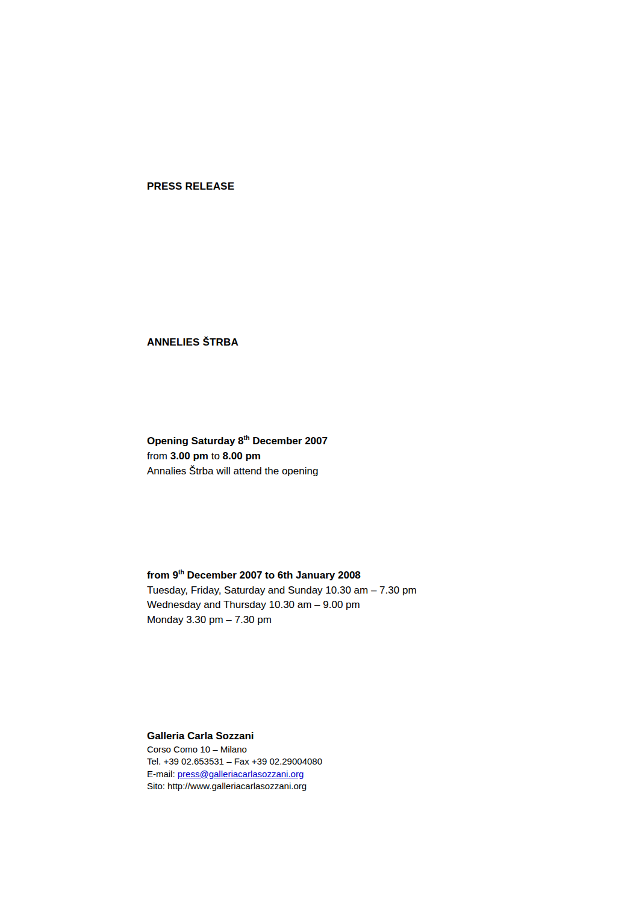PRESS RELEASE
ANNELIES ŠTRBA
Opening Saturday 8th December 2007
from 3.00 pm to 8.00 pm
Annalies Štrba will attend the opening
from 9th December 2007 to 6th January 2008
Tuesday, Friday, Saturday and Sunday 10.30 am – 7.30 pm
Wednesday and Thursday 10.30 am – 9.00 pm
Monday 3.30 pm – 7.30 pm
Galleria Carla Sozzani
Corso Como 10 – Milano
Tel. +39 02.653531 – Fax +39 02.29004080
E-mail: press@galleriacarlasozzani.org
Sito: http://www.galleriacarlasozzani.org